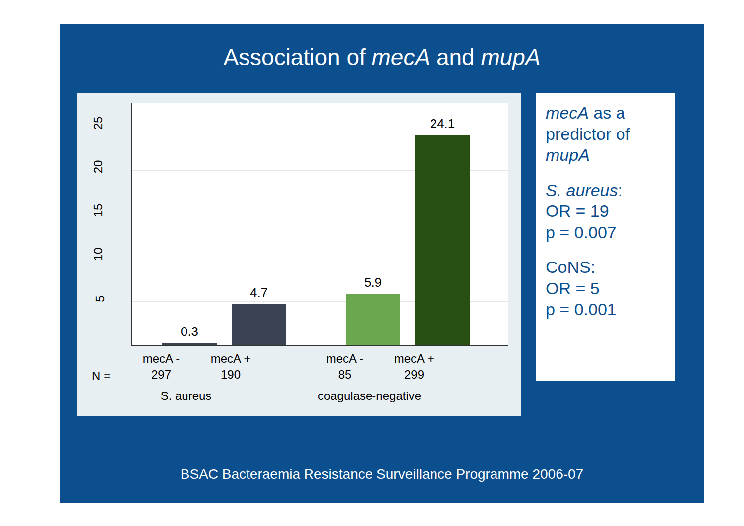Association of mecA and mupA
% mupA-positive
5
10
15
20
25
0.3
4.7
5.9
24.1
mecA -
mecA +
mecA -
mecA +
N =
297
190
85
299
S. aureus
coagulase-negative
mecA as a predictor of mupA
S. aureus:
OR = 19
p = 0.007
CoNS:
OR = 5
p = 0.001
BSAC Bacteraemia Resistance Surveillance Programme 2006-07